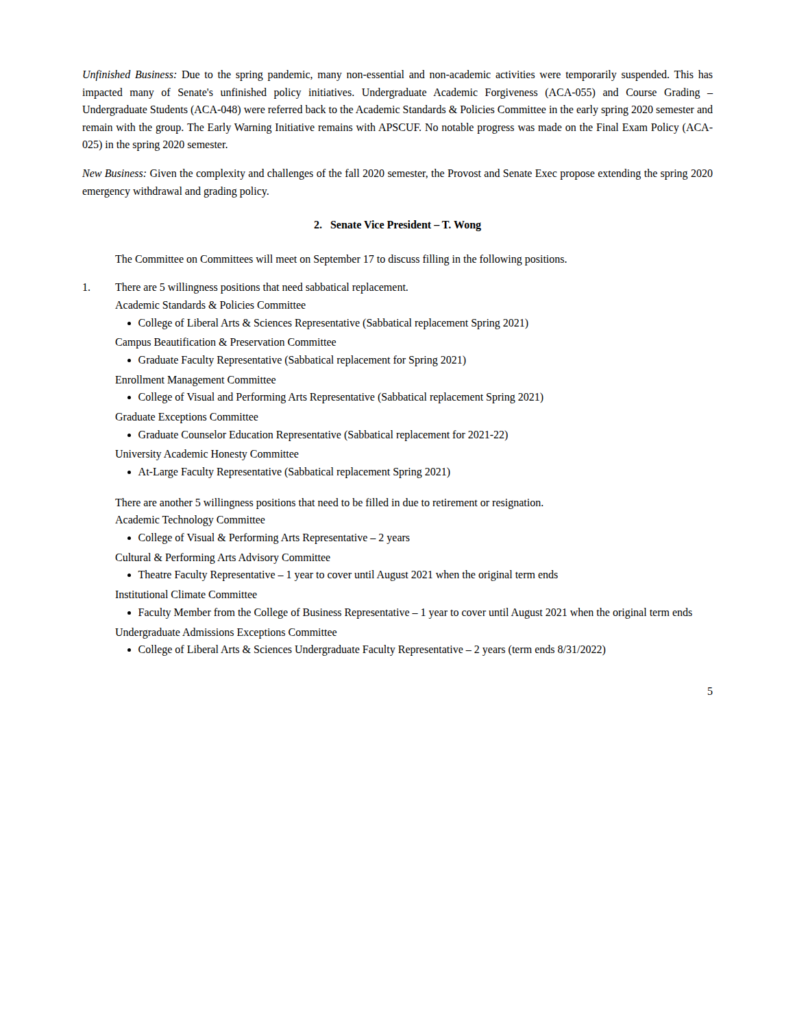Unfinished Business: Due to the spring pandemic, many non-essential and non-academic activities were temporarily suspended. This has impacted many of Senate's unfinished policy initiatives. Undergraduate Academic Forgiveness (ACA-055) and Course Grading – Undergraduate Students (ACA-048) were referred back to the Academic Standards & Policies Committee in the early spring 2020 semester and remain with the group. The Early Warning Initiative remains with APSCUF. No notable progress was made on the Final Exam Policy (ACA-025) in the spring 2020 semester.
New Business: Given the complexity and challenges of the fall 2020 semester, the Provost and Senate Exec propose extending the spring 2020 emergency withdrawal and grading policy.
2. Senate Vice President – T. Wong
The Committee on Committees will meet on September 17 to discuss filling in the following positions.
1.
There are 5 willingness positions that need sabbatical replacement.
Academic Standards & Policies Committee
College of Liberal Arts & Sciences Representative (Sabbatical replacement Spring 2021)
Campus Beautification & Preservation Committee
Graduate Faculty Representative (Sabbatical replacement for Spring 2021)
Enrollment Management Committee
College of Visual and Performing Arts Representative (Sabbatical replacement Spring 2021)
Graduate Exceptions Committee
Graduate Counselor Education Representative (Sabbatical replacement for 2021-22)
University Academic Honesty Committee
At-Large Faculty Representative (Sabbatical replacement Spring 2021)
There are another 5 willingness positions that need to be filled in due to retirement or resignation.
Academic Technology Committee
College of Visual & Performing Arts Representative – 2 years
Cultural & Performing Arts Advisory Committee
Theatre Faculty Representative – 1 year to cover until August 2021 when the original term ends
Institutional Climate Committee
Faculty Member from the College of Business Representative – 1 year to cover until August 2021 when the original term ends
Undergraduate Admissions Exceptions Committee
College of Liberal Arts & Sciences Undergraduate Faculty Representative – 2 years (term ends 8/31/2022)
5